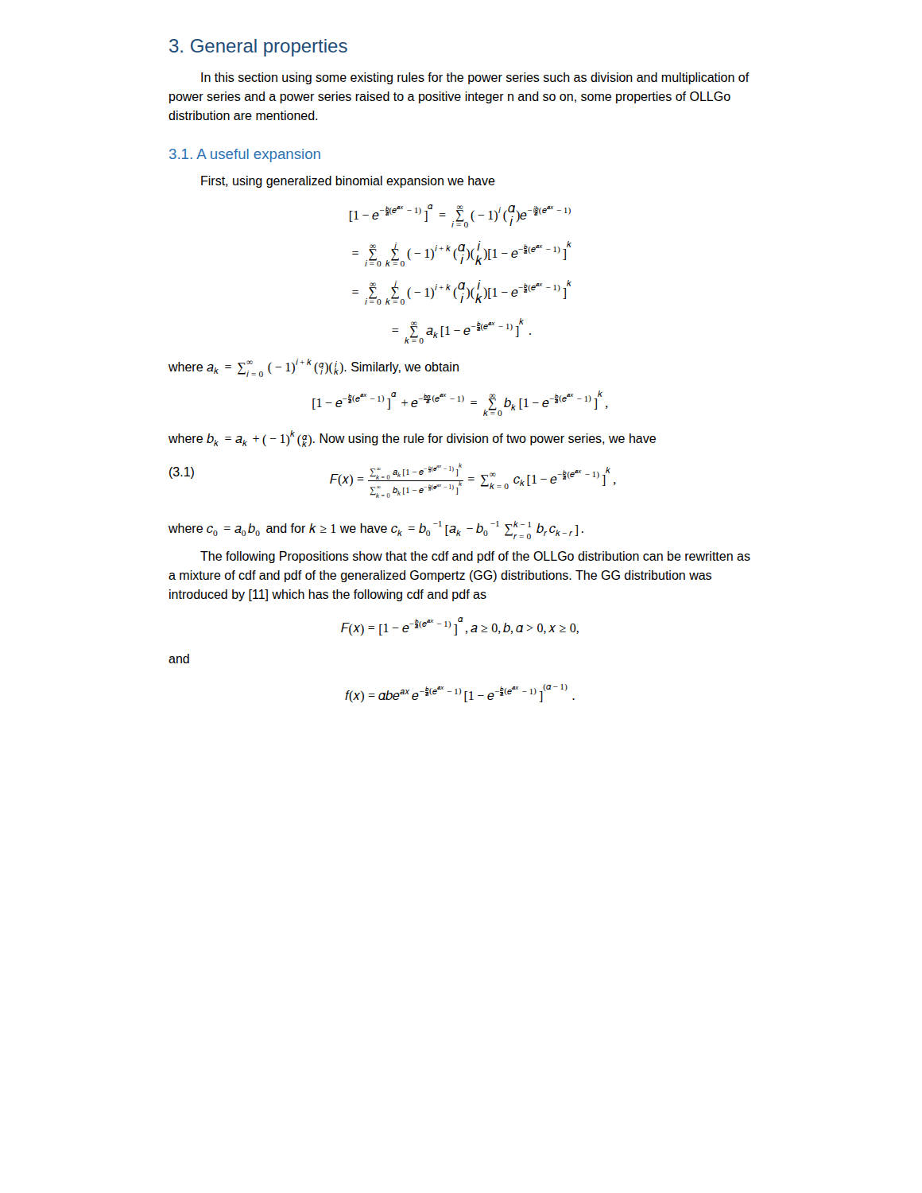3. General properties
In this section using some existing rules for the power series such as division and multiplication of power series and a power series raised to a positive integer n and so on, some properties of OLLGo distribution are mentioned.
3.1. A useful expansion
First, using generalized binomial expansion we have
[ 1 − e −ba(eax−1) ] α = ∑ i=0 ∞ (−1)i (αi) e −iba(eax−1)
= ∑ i=0 ∞ ∑ k=0 i (−1)i+k (αi) (ik) [ 1 − e −ba(eax−1) ] k
= ∑ i=0 ∞ ∑ k=0 i (−1)i+k (αi) (ik) [ 1 − e −ba(eax−1) ] k
= ∑ k=0 ∞ ak [ 1 − e −ba(eax−1) ] k .
where ak = ∑i=0∞ (−1)i+k (αi) (ik) . Similarly, we obtain
[ 1 − e −ba(eax−1) ] α + e −bαa(eax−1) = ∑k=0∞ bk [ 1 − e −ba(eax−1) ] k ,
where bk = ak + (−1)k (αk) . Now using the rule for division of two power series, we have
(3.1) F(x) = ∑k=0∞ ak [1− e−ba(eax−1) ] k ∑k=0∞ bk [1− e−ba(eax−1) ] k = ∑k=0∞ ck [1− e−ba(eax−1) ] k ,
where c0=a0b0 and for k≥1 we have ck = b0−1 [ ak − b0−1 ∑r=0k−1 br ck−r ] .
The following Propositions show that the cdf and pdf of the OLLGo distribution can be rewritten as a mixture of cdf and pdf of the generalized Gompertz (GG) distributions. The GG distribution was introduced by [11] which has the following cdf and pdf as
F(x) = [1− e−ba(eax−1) ] α , a≥0, b,α>0, x≥0,
and
f(x) = αb eax e−ba(eax−1) [1− e−ba(eax−1) ] (α−1) .